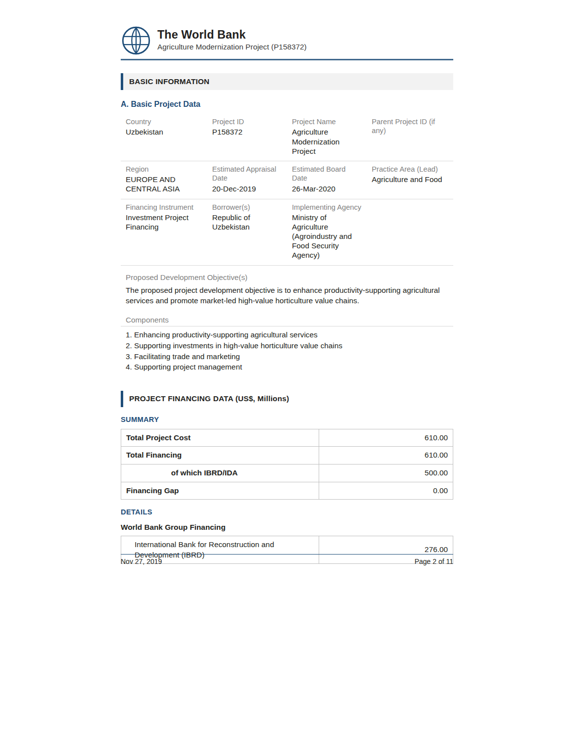The World Bank
Agriculture Modernization Project (P158372)
BASIC INFORMATION
A. Basic Project Data
| Country Uzbekistan | Project ID P158372 | Project Name Agriculture Modernization Project | Parent Project ID (if any) |
| Region EUROPE AND CENTRAL ASIA | Estimated Appraisal Date 20-Dec-2019 | Estimated Board Date 26-Mar-2020 | Practice Area (Lead) Agriculture and Food |
| Financing Instrument Investment Project Financing | Borrower(s) Republic of Uzbekistan | Implementing Agency Ministry of Agriculture (Agroindustry and Food Security Agency) | |
Proposed Development Objective(s)
The proposed project development objective is to enhance productivity-supporting agricultural services and promote market-led high-value horticulture value chains.
Components
1. Enhancing productivity-supporting agricultural services
2. Supporting investments in high-value horticulture value chains
3. Facilitating trade and marketing
4. Supporting project management
PROJECT FINANCING DATA (US$, Millions)
SUMMARY
| Total Project Cost | 610.00 |
| Total Financing | 610.00 |
| of which IBRD/IDA | 500.00 |
| Financing Gap | 0.00 |
DETAILS
World Bank Group Financing
| International Bank for Reconstruction and Development (IBRD) | 276.00 |
Nov 27, 2019
Page 2 of 11